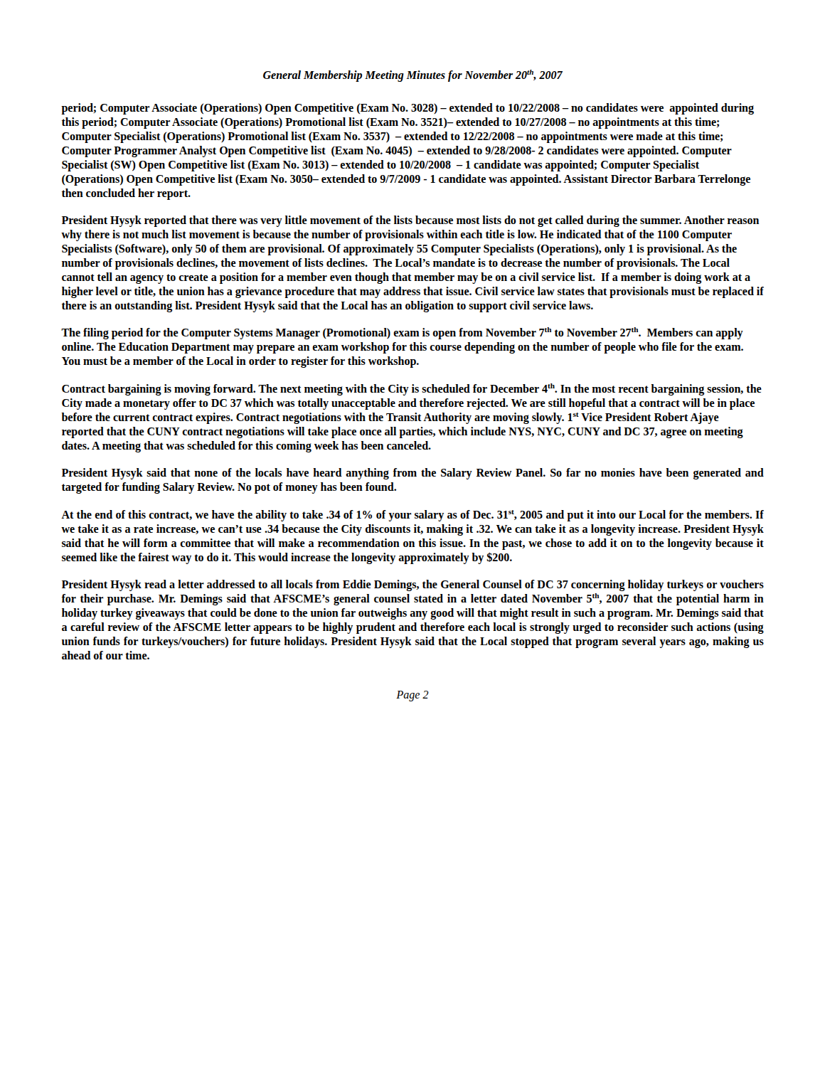General Membership Meeting Minutes for November 20th, 2007
period; Computer Associate (Operations) Open Competitive (Exam No. 3028) – extended to 10/22/2008 – no candidates were appointed during this period; Computer Associate (Operations) Promotional list (Exam No. 3521)– extended to 10/27/2008 – no appointments at this time; Computer Specialist (Operations) Promotional list (Exam No. 3537) – extended to 12/22/2008 – no appointments were made at this time; Computer Programmer Analyst Open Competitive list (Exam No. 4045) – extended to 9/28/2008- 2 candidates were appointed. Computer Specialist (SW) Open Competitive list (Exam No. 3013) – extended to 10/20/2008 – 1 candidate was appointed; Computer Specialist (Operations) Open Competitive list (Exam No. 3050– extended to 9/7/2009 - 1 candidate was appointed. Assistant Director Barbara Terrelonge then concluded her report.
President Hysyk reported that there was very little movement of the lists because most lists do not get called during the summer. Another reason why there is not much list movement is because the number of provisionals within each title is low. He indicated that of the 1100 Computer Specialists (Software), only 50 of them are provisional. Of approximately 55 Computer Specialists (Operations), only 1 is provisional. As the number of provisionals declines, the movement of lists declines. The Local’s mandate is to decrease the number of provisionals. The Local cannot tell an agency to create a position for a member even though that member may be on a civil service list. If a member is doing work at a higher level or title, the union has a grievance procedure that may address that issue. Civil service law states that provisionals must be replaced if there is an outstanding list. President Hysyk said that the Local has an obligation to support civil service laws.
The filing period for the Computer Systems Manager (Promotional) exam is open from November 7th to November 27th. Members can apply online. The Education Department may prepare an exam workshop for this course depending on the number of people who file for the exam. You must be a member of the Local in order to register for this workshop.
Contract bargaining is moving forward. The next meeting with the City is scheduled for December 4th. In the most recent bargaining session, the City made a monetary offer to DC 37 which was totally unacceptable and therefore rejected. We are still hopeful that a contract will be in place before the current contract expires. Contract negotiations with the Transit Authority are moving slowly. 1st Vice President Robert Ajaye reported that the CUNY contract negotiations will take place once all parties, which include NYS, NYC, CUNY and DC 37, agree on meeting dates. A meeting that was scheduled for this coming week has been canceled.
President Hysyk said that none of the locals have heard anything from the Salary Review Panel. So far no monies have been generated and targeted for funding Salary Review. No pot of money has been found.
At the end of this contract, we have the ability to take .34 of 1% of your salary as of Dec. 31st, 2005 and put it into our Local for the members. If we take it as a rate increase, we can’t use .34 because the City discounts it, making it .32. We can take it as a longevity increase. President Hysyk said that he will form a committee that will make a recommendation on this issue. In the past, we chose to add it on to the longevity because it seemed like the fairest way to do it. This would increase the longevity approximately by $200.
President Hysyk read a letter addressed to all locals from Eddie Demings, the General Counsel of DC 37 concerning holiday turkeys or vouchers for their purchase. Mr. Demings said that AFSCME’s general counsel stated in a letter dated November 5th, 2007 that the potential harm in holiday turkey giveaways that could be done to the union far outweighs any good will that might result in such a program. Mr. Demings said that a careful review of the AFSCME letter appears to be highly prudent and therefore each local is strongly urged to reconsider such actions (using union funds for turkeys/vouchers) for future holidays. President Hysyk said that the Local stopped that program several years ago, making us ahead of our time.
Page 2